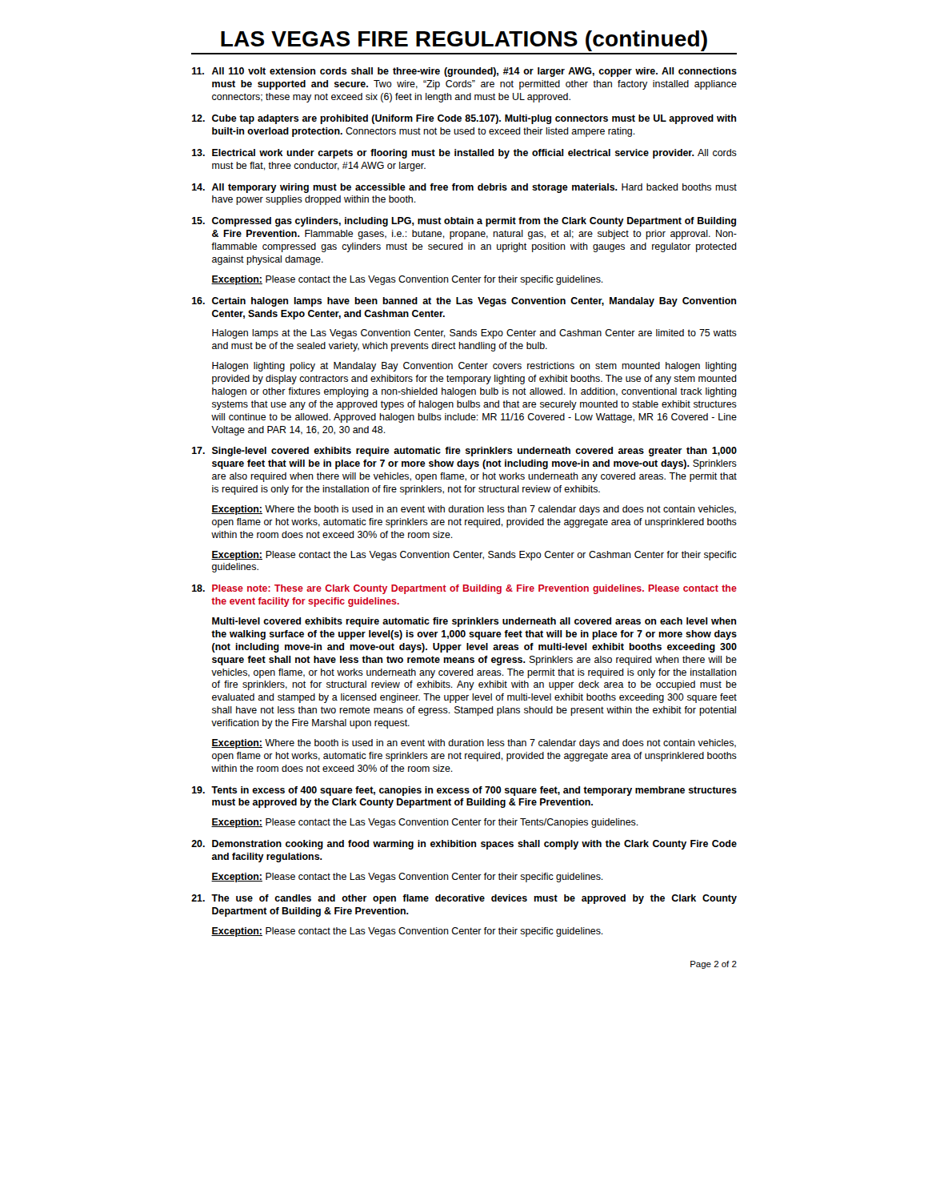LAS VEGAS FIRE REGULATIONS (continued)
All 110 volt extension cords shall be three-wire (grounded), #14 or larger AWG, copper wire. All connections must be supported and secure. Two wire, “Zip Cords” are not permitted other than factory installed appliance connectors; these may not exceed six (6) feet in length and must be UL approved.
Cube tap adapters are prohibited (Uniform Fire Code 85.107). Multi-plug connectors must be UL approved with built-in overload protection. Connectors must not be used to exceed their listed ampere rating.
Electrical work under carpets or flooring must be installed by the official electrical service provider. All cords must be flat, three conductor, #14 AWG or larger.
All temporary wiring must be accessible and free from debris and storage materials. Hard backed booths must have power supplies dropped within the booth.
Compressed gas cylinders, including LPG, must obtain a permit from the Clark County Department of Building & Fire Prevention. Flammable gases, i.e.: butane, propane, natural gas, et al; are subject to prior approval. Non-flammable compressed gas cylinders must be secured in an upright position with gauges and regulator protected against physical damage.
Exception: Please contact the Las Vegas Convention Center for their specific guidelines.
Certain halogen lamps have been banned at the Las Vegas Convention Center, Mandalay Bay Convention Center, Sands Expo Center, and Cashman Center.
Halogen lamps at the Las Vegas Convention Center, Sands Expo Center and Cashman Center are limited to 75 watts and must be of the sealed variety, which prevents direct handling of the bulb.
Halogen lighting policy at Mandalay Bay Convention Center covers restrictions on stem mounted halogen lighting provided by display contractors and exhibitors for the temporary lighting of exhibit booths. The use of any stem mounted halogen or other fixtures employing a non-shielded halogen bulb is not allowed. In addition, conventional track lighting systems that use any of the approved types of halogen bulbs and that are securely mounted to stable exhibit structures will continue to be allowed. Approved halogen bulbs include: MR 11/16 Covered - Low Wattage, MR 16 Covered - Line Voltage and PAR 14, 16, 20, 30 and 48.
Single-level covered exhibits require automatic fire sprinklers underneath covered areas greater than 1,000 square feet that will be in place for 7 or more show days (not including move-in and move-out days). Sprinklers are also required when there will be vehicles, open flame, or hot works underneath any covered areas. The permit that is required is only for the installation of fire sprinklers, not for structural review of exhibits.
Exception: Where the booth is used in an event with duration less than 7 calendar days and does not contain vehicles, open flame or hot works, automatic fire sprinklers are not required, provided the aggregate area of unsprinklered booths within the room does not exceed 30% of the room size.
Exception: Please contact the Las Vegas Convention Center, Sands Expo Center or Cashman Center for their specific guidelines.
Please note: These are Clark County Department of Building & Fire Prevention guidelines. Please contact the the event facility for specific guidelines.
Multi-level covered exhibits require automatic fire sprinklers underneath all covered areas on each level when the walking surface of the upper level(s) is over 1,000 square feet that will be in place for 7 or more show days (not including move-in and move-out days). Upper level areas of multi-level exhibit booths exceeding 300 square feet shall not have less than two remote means of egress. Sprinklers are also required when there will be vehicles, open flame, or hot works underneath any covered areas. The permit that is required is only for the installation of fire sprinklers, not for structural review of exhibits. Any exhibit with an upper deck area to be occupied must be evaluated and stamped by a licensed engineer. The upper level of multi-level exhibit booths exceeding 300 square feet shall have not less than two remote means of egress. Stamped plans should be present within the exhibit for potential verification by the Fire Marshal upon request.
Exception: Where the booth is used in an event with duration less than 7 calendar days and does not contain vehicles, open flame or hot works, automatic fire sprinklers are not required, provided the aggregate area of unsprinklered booths within the room does not exceed 30% of the room size.
Tents in excess of 400 square feet, canopies in excess of 700 square feet, and temporary membrane structures must be approved by the Clark County Department of Building & Fire Prevention.
Exception: Please contact the Las Vegas Convention Center for their Tents/Canopies guidelines.
Demonstration cooking and food warming in exhibition spaces shall comply with the Clark County Fire Code and facility regulations.
Exception: Please contact the Las Vegas Convention Center for their specific guidelines.
The use of candles and other open flame decorative devices must be approved by the Clark County Department of Building & Fire Prevention.
Exception: Please contact the Las Vegas Convention Center for their specific guidelines.
Page 2 of 2